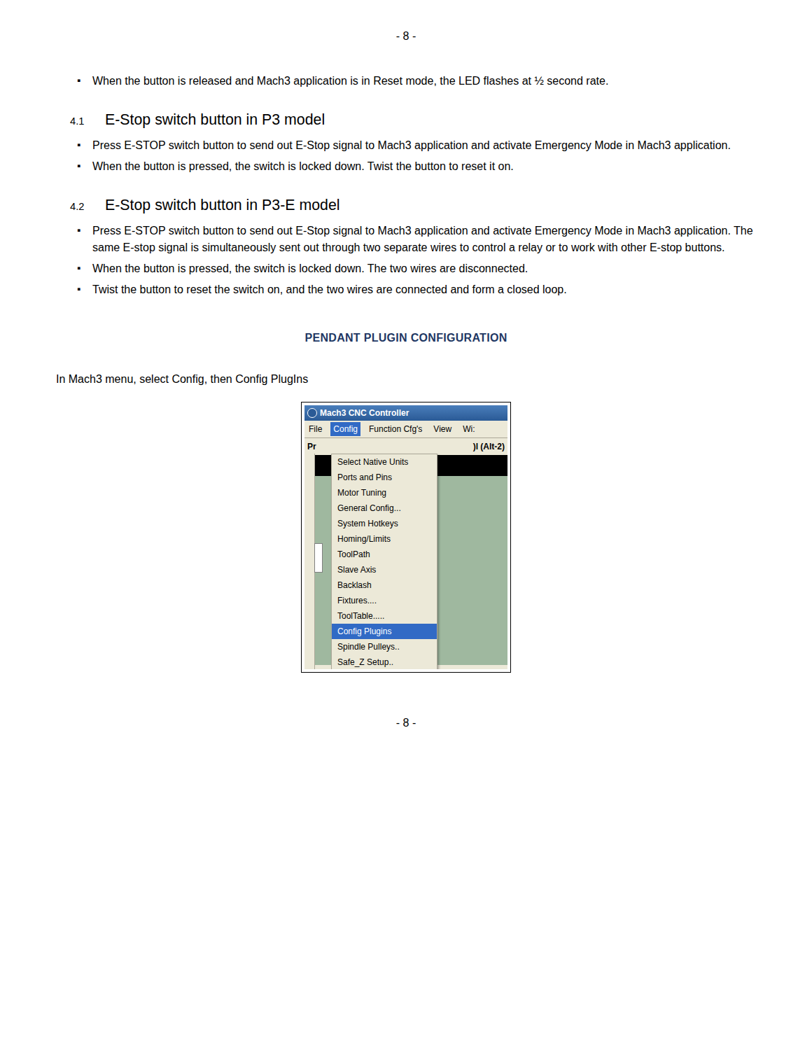- 8 -
When the button is released and Mach3 application is in Reset mode, the LED flashes at ½ second rate.
4.1 E-Stop switch button in P3 model
Press E-STOP switch button to send out E-Stop signal to Mach3 application and activate Emergency Mode in Mach3 application.
When the button is pressed, the switch is locked down. Twist the button to reset it on.
4.2 E-Stop switch button in P3-E model
Press E-STOP switch button to send out E-Stop signal to Mach3 application and activate Emergency Mode in Mach3 application. The same E-stop signal is simultaneously sent out through two separate wires to control a relay or to work with other E-stop buttons.
When the button is pressed, the switch is locked down. The two wires are disconnected.
Twist the button to reset the switch on, and the two wires are connected and form a closed loop.
PENDANT PLUGIN CONFIGURATION
In Mach3 menu, select Config, then Config PlugIns
Mach3 CNC Controller
File Config Function Cfg's View Wi:
Pr )l (Alt-2)
Select Native Units
Ports and Pins
Motor Tuning
General Config...
System Hotkeys
Homing/Limits
ToolPath
Slave Axis
Backlash
Fixtures....
ToolTable.....
Config Plugins
Spindle Pulleys..
Safe_Z Setup..
Save Settings..
- 8 -